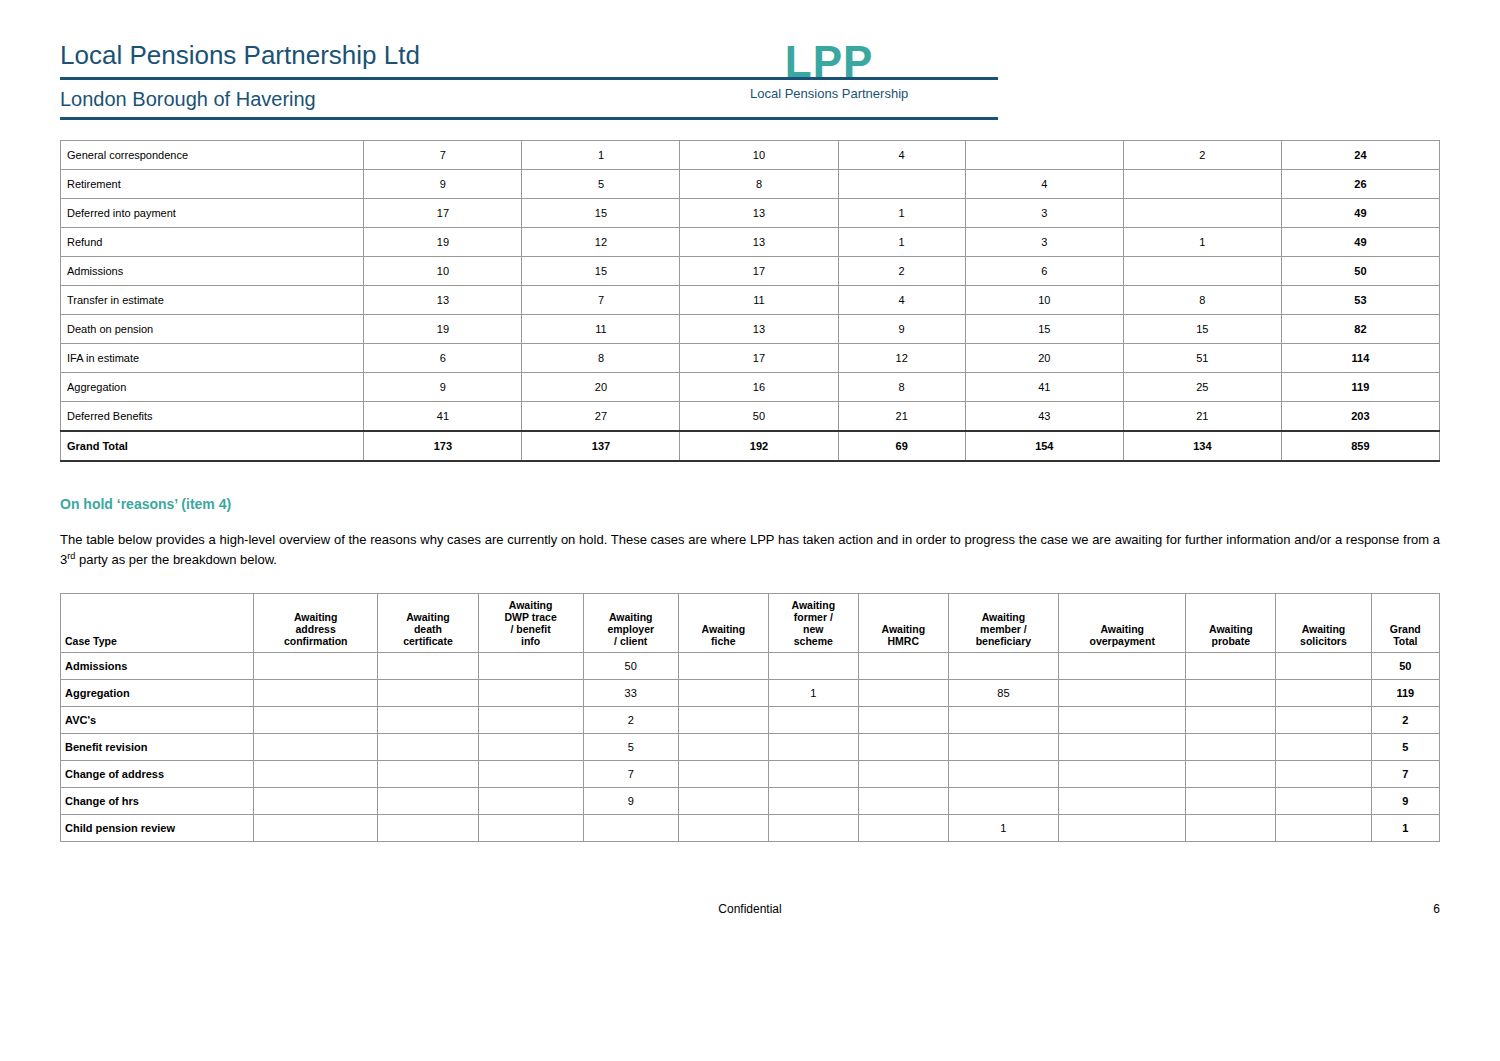Local Pensions Partnership Ltd
London Borough of Havering
LPP
Local Pensions Partnership
| General correspondence | 7 | 1 | 10 | 4 | | 2 | 24 |
| Retirement | 9 | 5 | 8 | | 4 | | 26 |
| Deferred into payment | 17 | 15 | 13 | 1 | 3 | | 49 |
| Refund | 19 | 12 | 13 | 1 | 3 | 1 | 49 |
| Admissions | 10 | 15 | 17 | 2 | 6 | | 50 |
| Transfer in estimate | 13 | 7 | 11 | 4 | 10 | 8 | 53 |
| Death on pension | 19 | 11 | 13 | 9 | 15 | 15 | 82 |
| IFA in estimate | 6 | 8 | 17 | 12 | 20 | 51 | 114 |
| Aggregation | 9 | 20 | 16 | 8 | 41 | 25 | 119 |
| Deferred Benefits | 41 | 27 | 50 | 21 | 43 | 21 | 203 |
| Grand Total | 173 | 137 | 192 | 69 | 154 | 134 | 859 |
On hold ‘reasons’ (item 4)
The table below provides a high-level overview of the reasons why cases are currently on hold. These cases are where LPP has taken action and in order to progress the case we are awaiting for further information and/or a response from a 3rd party as per the breakdown below.
| Case Type | Awaiting address confirmation | Awaiting death certificate | Awaiting DWP trace / benefit info | Awaiting employer / client | Awaiting fiche | Awaiting former / new scheme | Awaiting HMRC | Awaiting member / beneficiary | Awaiting overpayment | Awaiting probate | Awaiting solicitors | Grand Total |
| --- | --- | --- | --- | --- | --- | --- | --- | --- | --- | --- | --- | --- |
| Admissions | | | | 50 | | | | | | | | 50 |
| Aggregation | | | | 33 | | 1 | | 85 | | | | 119 |
| AVC's | | | | 2 | | | | | | | | 2 |
| Benefit revision | | | | 5 | | | | | | | | 5 |
| Change of address | | | | 7 | | | | | | | | 7 |
| Change of hrs | | | | 9 | | | | | | | | 9 |
| Child pension review | | | | | | | | 1 | | | | 1 |
Confidential
6